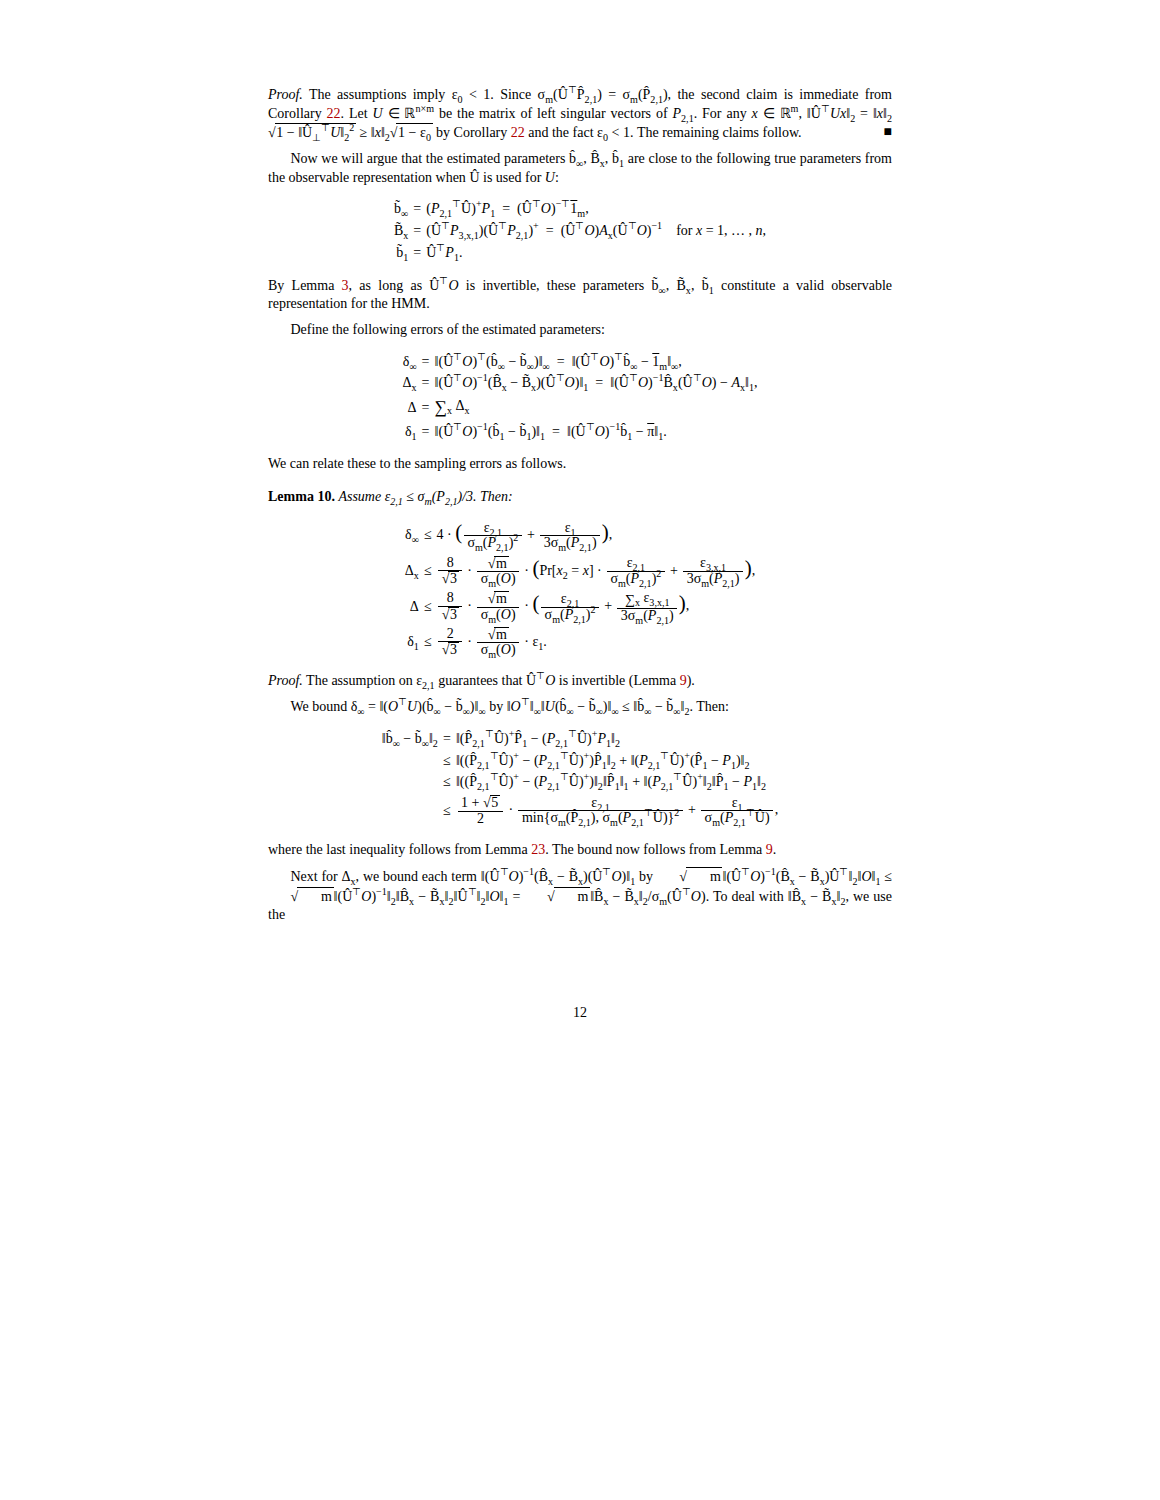Proof. The assumptions imply ε0 < 1. Since σm(Û⊤P̂2,1) = σm(P̂2,1), the second claim is immediate from Corollary 22. Let U ∈ ℝn×m be the matrix of left singular vectors of P2,1. For any x ∈ ℝm, ‖Û⊤Ux‖2 = ‖x‖2√1 − ‖Û⊥⊤U‖22 ≥ ‖x‖2√1 − ε0 by Corollary 22 and the fact ε0 < 1. The remaining claims follow. ■
Now we will argue that the estimated parameters b̂∞, B̂x, b̂1 are close to the following true parameters from the observable representation when Û is used for U:
| b̃ ∞ | = | ( P 2,1 ⊤ Û ) + P 1 = ( Û ⊤ O ) −⊤ 1 m , |
| B̃ x | = | ( Û ⊤ P 3,x,1 )( Û ⊤ P 2,1 ) + = ( Û ⊤ O ) A x ( Û ⊤ O ) −1 for x = 1, … , n , |
| b̃ 1 | = | Û ⊤ P 1 . |
By Lemma 3, as long as Û⊤O is invertible, these parameters b̃∞, B̃x, b̃1 constitute a valid observable representation for the HMM.
Define the following errors of the estimated parameters:
| δ ∞ | = | ‖( Û ⊤ O ) ⊤ ( b̂ ∞ − b̃ ∞ )‖ ∞ = ‖( Û ⊤ O ) ⊤ b̂ ∞ − 1 m ‖ ∞ , |
| Δ x | = | ‖( Û ⊤ O ) −1 ( B̂ x − B̃ x )( Û ⊤ O )‖ 1 = ‖( Û ⊤ O ) −1 B̂ x ( Û ⊤ O ) − A x ‖ 1 , |
| Δ | = | ∑ x Δ x |
| δ 1 | = | ‖( Û ⊤ O ) −1 ( b̂ 1 − b̃ 1 )‖ 1 = ‖( Û ⊤ O ) −1 b̂ 1 − π ‖ 1 . |
We can relate these to the sampling errors as follows.
Lemma 10. Assume ε2,1 ≤ σm(P2,1)/3. Then:
| δ ∞ | ≤ | 4 · ( ε 2,1 σ m ( P 2,1 ) 2 + ε 1 3σ m ( P 2,1 ) ) , |
| Δ x | ≤ | 8 √ 3 · √ m σ m ( O ) · ( Pr[ x 2 = x ] · ε 2,1 σ m ( P 2,1 ) 2 + ε 3,x,1 3σ m ( P 2,1 ) ) , |
| Δ | ≤ | 8 √ 3 · √ m σ m ( O ) · ( ε 2,1 σ m ( P 2,1 ) 2 + ∑ x ε 3,x,1 3σ m ( P 2,1 ) ) , |
| δ 1 | ≤ | 2 √ 3 · √ m σ m ( O ) · ε 1 . |
Proof. The assumption on ε2,1 guarantees that Û⊤O is invertible (Lemma 9).
We bound δ∞ = ‖(O⊤U)(b̂∞ − b̃∞)‖∞ by ‖O⊤‖∞‖U(b̂∞ − b̃∞)‖∞ ≤ ‖b̂∞ − b̃∞‖2. Then:
| ‖ b̂ ∞ − b̃ ∞ ‖ 2 | = | ‖( P̂ 2,1 ⊤ Û ) + P̂ 1 − ( P 2,1 ⊤ Û ) + P 1 ‖ 2 |
| | ≤ | ‖(( P̂ 2,1 ⊤ Û ) + − ( P 2,1 ⊤ Û ) + ) P̂ 1 ‖ 2 + ‖( P 2,1 ⊤ Û ) + ( P̂ 1 − P 1 )‖ 2 |
| | ≤ | ‖(( P̂ 2,1 ⊤ Û ) + − ( P 2,1 ⊤ Û ) + )‖ 2 ‖ P̂ 1 ‖ 1 + ‖( P 2,1 ⊤ Û ) + ‖ 2 ‖ P̂ 1 − P 1 ‖ 2 |
| | ≤ | 1 + √ 5 2 · ε 2,1 min{σ m ( P̂ 2,1 ), σ m ( P 2,1 ⊤ Û )} 2 + ε 1 σ m ( P 2,1 ⊤ Û ) , |
where the last inequality follows from Lemma 23. The bound now follows from Lemma 9.
Next for Δx, we bound each term ‖(Û⊤O)−1(B̂x − B̃x)(Û⊤O)‖1 by √m‖(Û⊤O)−1(B̂x − B̃x)Û⊤‖2‖O‖1 ≤ √m‖(Û⊤O)−1‖2‖B̂x − B̃x‖2‖Û⊤‖2‖O‖1 = √m‖B̂x − B̃x‖2/σm(Û⊤O). To deal with ‖B̂x − B̃x‖2, we use the
12